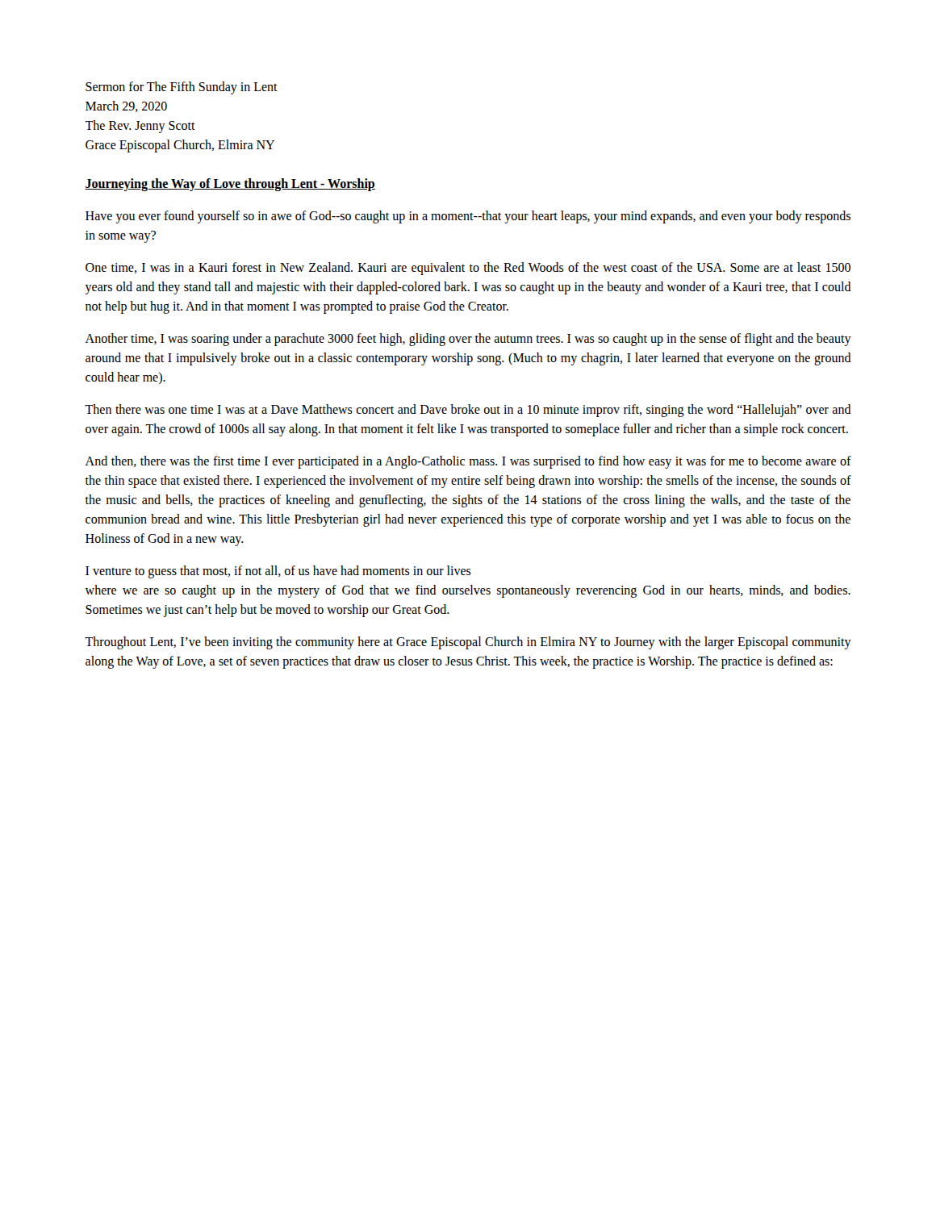Sermon for The Fifth Sunday in Lent
March 29, 2020
The Rev. Jenny Scott
Grace Episcopal Church, Elmira NY
Journeying the Way of Love through Lent - Worship
Have you ever found yourself so in awe of God--so caught up in a moment--that your heart leaps, your mind expands, and even your body responds in some way?
One time, I was in a Kauri forest in New Zealand. Kauri are equivalent to the Red Woods of the west coast of the USA. Some are at least 1500 years old and they stand tall and majestic with their dappled-colored bark. I was so caught up in the beauty and wonder of a Kauri tree, that I could not help but hug it. And in that moment I was prompted to praise God the Creator.
Another time, I was soaring under a parachute 3000 feet high, gliding over the autumn trees. I was so caught up in the sense of flight and the beauty around me that I impulsively broke out in a classic contemporary worship song. (Much to my chagrin, I later learned that everyone on the ground could hear me).
Then there was one time I was at a Dave Matthews concert and Dave broke out in a 10 minute improv rift, singing the word “Hallelujah” over and over again. The crowd of 1000s all say along. In that moment it felt like I was transported to someplace fuller and richer than a simple rock concert.
And then, there was the first time I ever participated in a Anglo-Catholic mass. I was surprised to find how easy it was for me to become aware of the thin space that existed there. I experienced the involvement of my entire self being drawn into worship: the smells of the incense, the sounds of the music and bells, the practices of kneeling and genuflecting, the sights of the 14 stations of the cross lining the walls, and the taste of the communion bread and wine. This little Presbyterian girl had never experienced this type of corporate worship and yet I was able to focus on the Holiness of God in a new way.
I venture to guess that most, if not all, of us have had moments in our lives
where we are so caught up in the mystery of God that we find ourselves spontaneously reverencing God in our hearts, minds, and bodies. Sometimes we just can’t help but be moved to worship our Great God.
Throughout Lent, I’ve been inviting the community here at Grace Episcopal Church in Elmira NY to Journey with the larger Episcopal community along the Way of Love, a set of seven practices that draw us closer to Jesus Christ. This week, the practice is Worship. The practice is defined as: